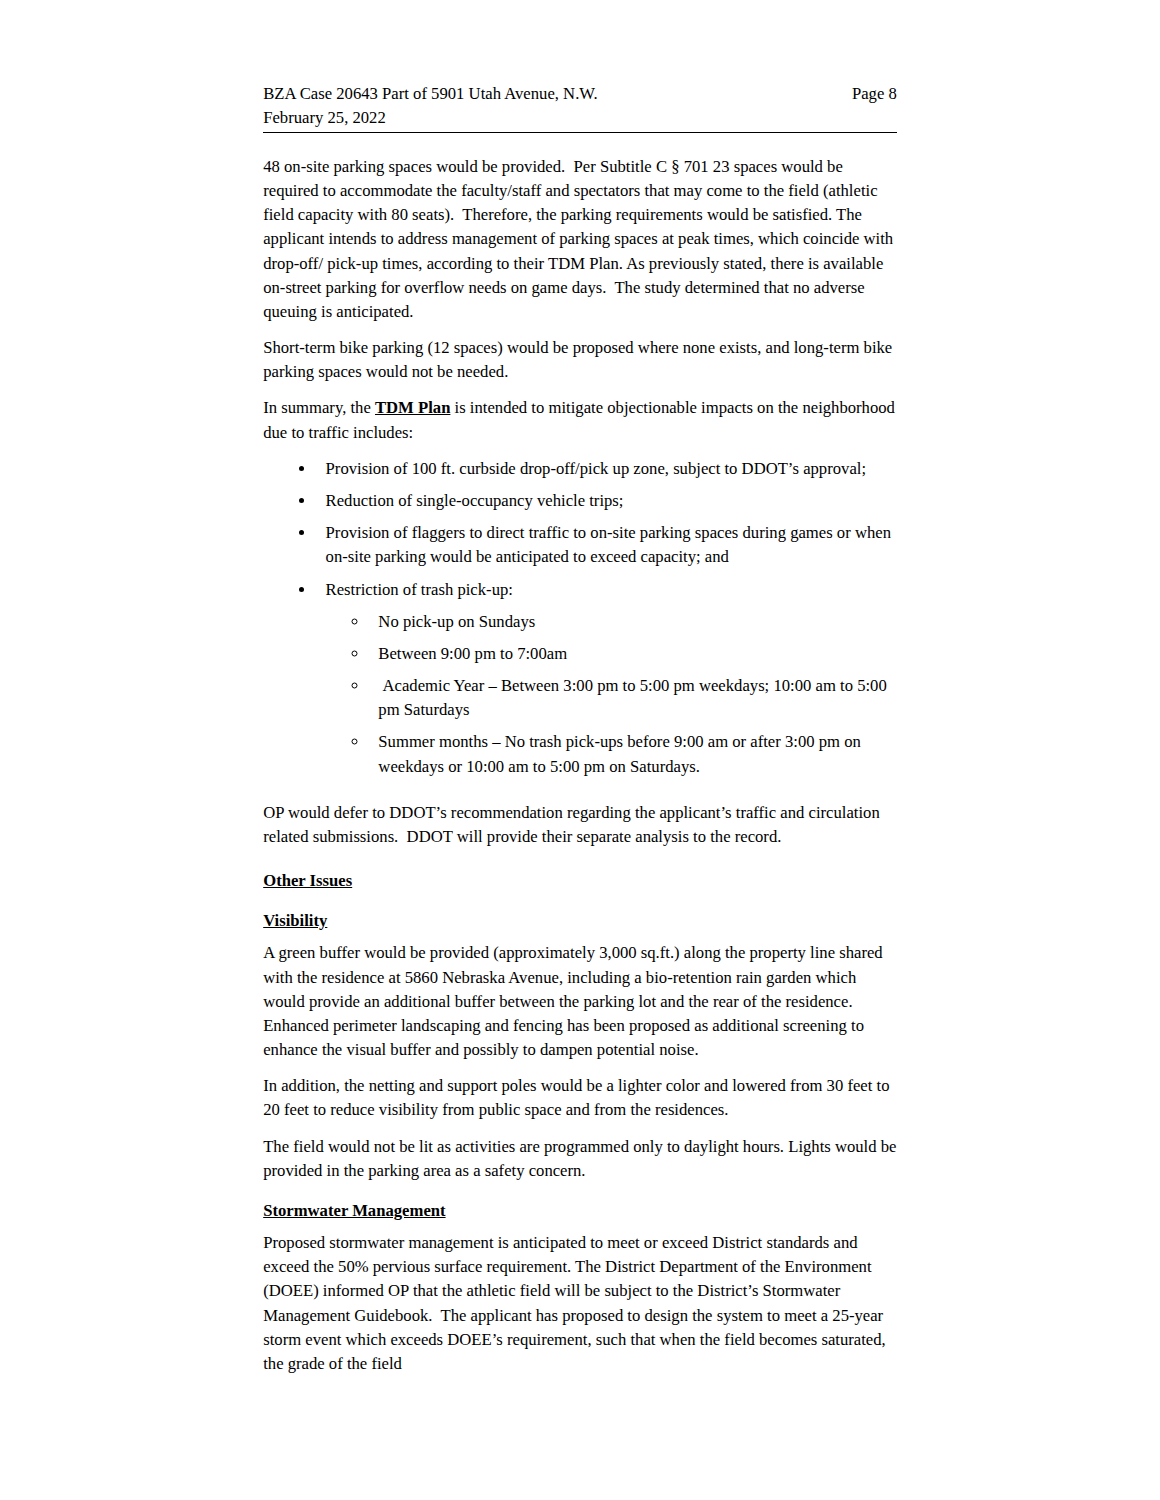BZA Case 20643 Part of 5901 Utah Avenue, N.W.
February 25, 2022
Page 8
48 on-site parking spaces would be provided. Per Subtitle C § 701 23 spaces would be required to accommodate the faculty/staff and spectators that may come to the field (athletic field capacity with 80 seats). Therefore, the parking requirements would be satisfied. The applicant intends to address management of parking spaces at peak times, which coincide with drop-off/ pick-up times, according to their TDM Plan. As previously stated, there is available on-street parking for overflow needs on game days. The study determined that no adverse queuing is anticipated.
Short-term bike parking (12 spaces) would be proposed where none exists, and long-term bike parking spaces would not be needed.
In summary, the TDM Plan is intended to mitigate objectionable impacts on the neighborhood due to traffic includes:
Provision of 100 ft. curbside drop-off/pick up zone, subject to DDOT’s approval;
Reduction of single-occupancy vehicle trips;
Provision of flaggers to direct traffic to on-site parking spaces during games or when on-site parking would be anticipated to exceed capacity; and
Restriction of trash pick-up:
No pick-up on Sundays
Between 9:00 pm to 7:00am
Academic Year – Between 3:00 pm to 5:00 pm weekdays; 10:00 am to 5:00 pm Saturdays
Summer months – No trash pick-ups before 9:00 am or after 3:00 pm on weekdays or 10:00 am to 5:00 pm on Saturdays.
OP would defer to DDOT’s recommendation regarding the applicant’s traffic and circulation related submissions. DDOT will provide their separate analysis to the record.
Other Issues
Visibility
A green buffer would be provided (approximately 3,000 sq.ft.) along the property line shared with the residence at 5860 Nebraska Avenue, including a bio-retention rain garden which would provide an additional buffer between the parking lot and the rear of the residence. Enhanced perimeter landscaping and fencing has been proposed as additional screening to enhance the visual buffer and possibly to dampen potential noise.
In addition, the netting and support poles would be a lighter color and lowered from 30 feet to 20 feet to reduce visibility from public space and from the residences.
The field would not be lit as activities are programmed only to daylight hours. Lights would be provided in the parking area as a safety concern.
Stormwater Management
Proposed stormwater management is anticipated to meet or exceed District standards and exceed the 50% pervious surface requirement. The District Department of the Environment (DOEE) informed OP that the athletic field will be subject to the District’s Stormwater Management Guidebook. The applicant has proposed to design the system to meet a 25-year storm event which exceeds DOEE’s requirement, such that when the field becomes saturated, the grade of the field